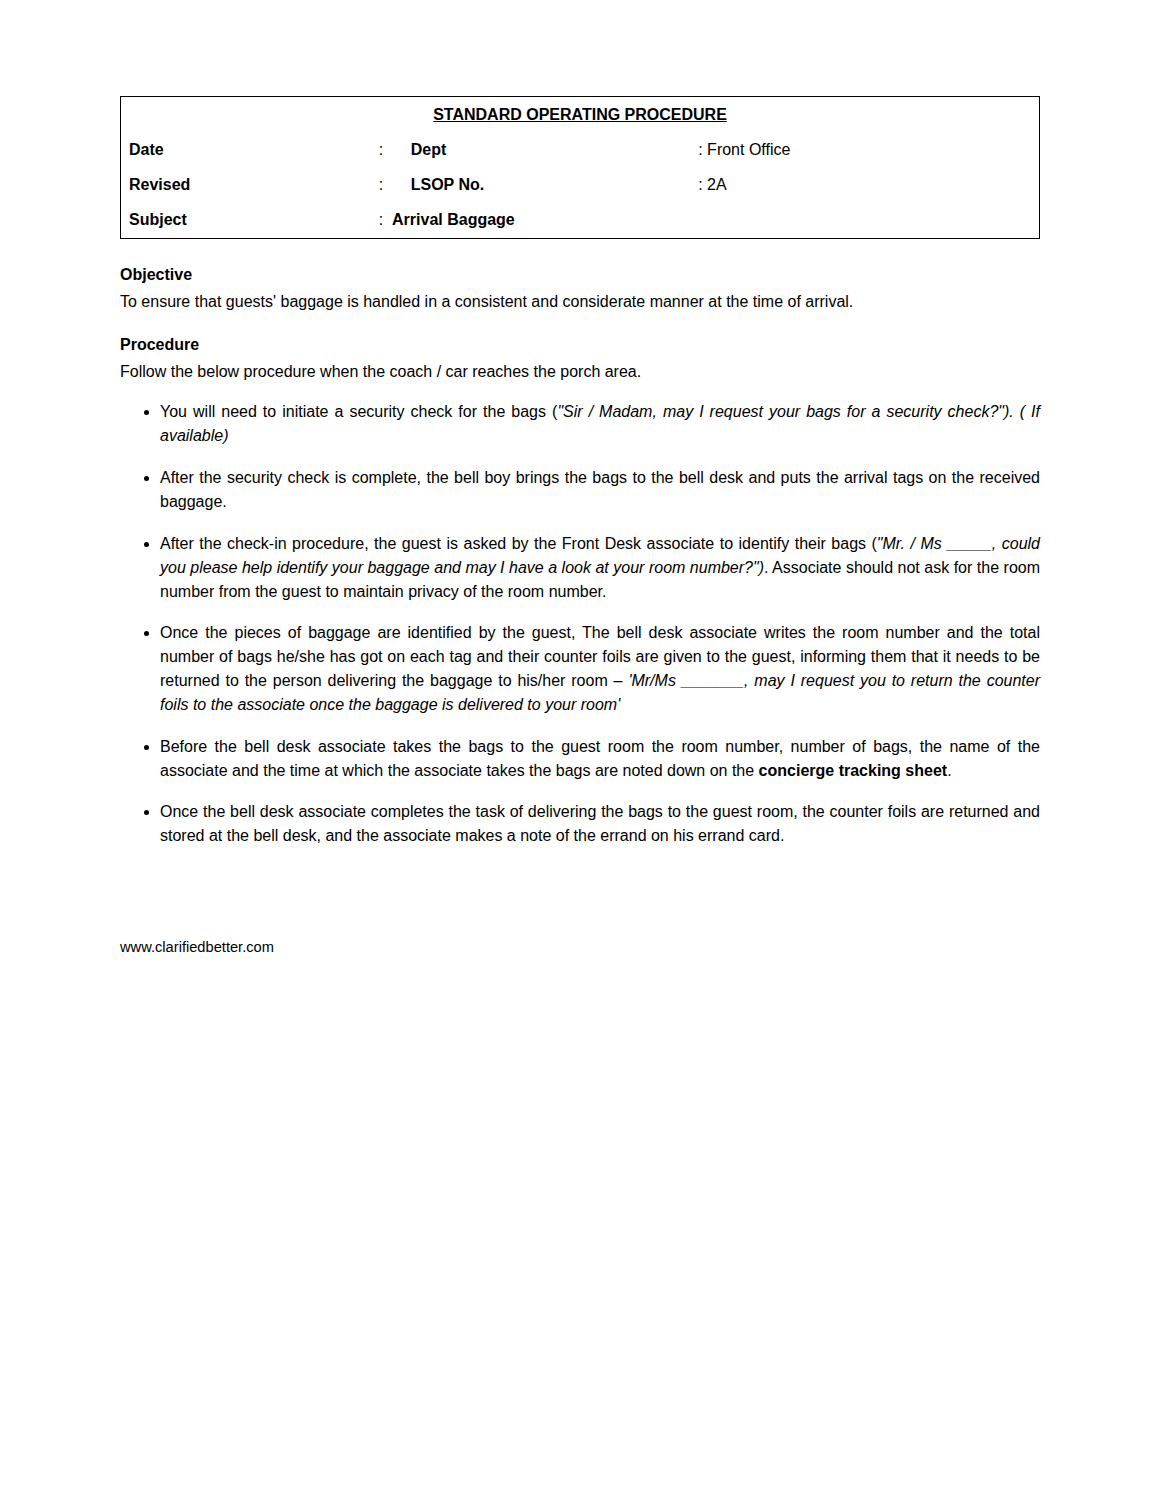| STANDARD OPERATING PROCEDURE |
| Date | : | Dept | : Front Office |
| Revised | : | LSOP No. | : 2A |
| Subject | : Arrival Baggage |
Objective
To ensure that guests' baggage is handled in a consistent and considerate manner at the time of arrival.
Procedure
Follow the below procedure when the coach / car reaches the porch area.
You will need to initiate a security check for the bags ("Sir / Madam, may I request your bags for a security check?"). ( If available)
After the security check is complete, the bell boy brings the bags to the bell desk and puts the arrival tags on the received baggage.
After the check-in procedure, the guest is asked by the Front Desk associate to identify their bags ("Mr. / Ms _____, could you please help identify your baggage and may I have a look at your room number?"). Associate should not ask for the room number from the guest to maintain privacy of the room number.
Once the pieces of baggage are identified by the guest, The bell desk associate writes the room number and the total number of bags he/she has got on each tag and their counter foils are given to the guest, informing them that it needs to be returned to the person delivering the baggage to his/her room – 'Mr/Ms _______, may I request you to return the counter foils to the associate once the baggage is delivered to your room'
Before the bell desk associate takes the bags to the guest room the room number, number of bags, the name of the associate and the time at which the associate takes the bags are noted down on the concierge tracking sheet.
Once the bell desk associate completes the task of delivering the bags to the guest room, the counter foils are returned and stored at the bell desk, and the associate makes a note of the errand on his errand card.
www.clarifiedbetter.com